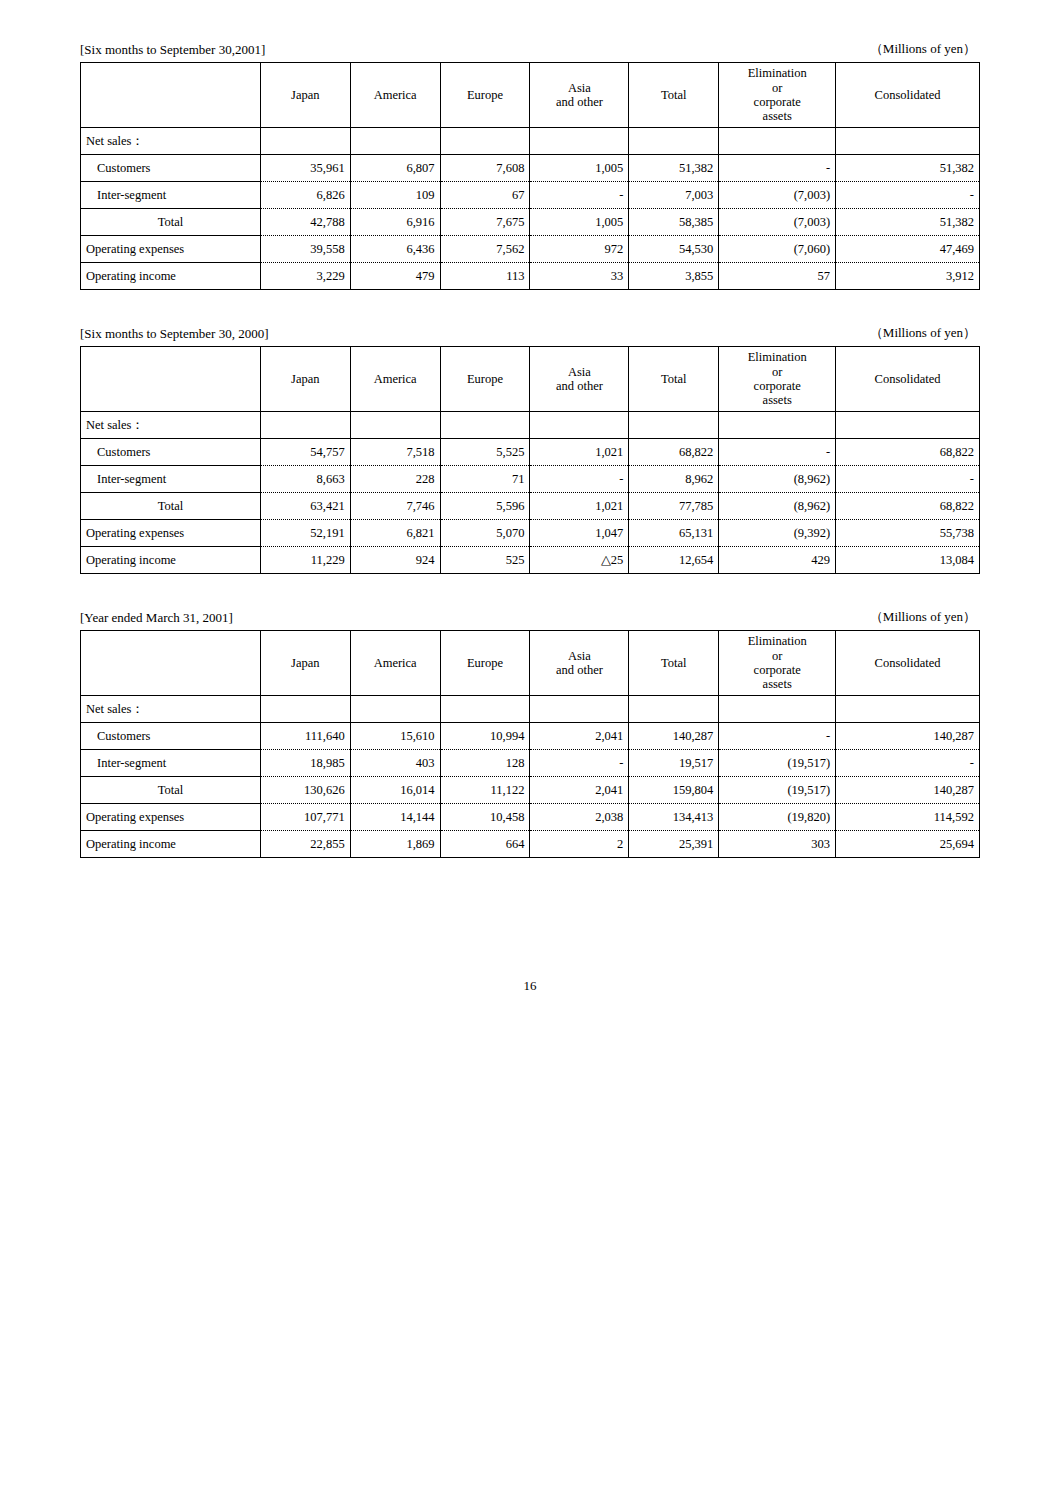[Six months to September 30,2001]
（Millions of yen）
| | Japan | America | Europe | Asia and other | Total | Elimination or corporate assets | Consolidated |
| --- | --- | --- | --- | --- | --- | --- | --- |
| Net sales： | | | | | | | |
| Customers | 35,961 | 6,807 | 7,608 | 1,005 | 51,382 | - | 51,382 |
| Inter-segment | 6,826 | 109 | 67 | - | 7,003 | (7,003) | - |
| Total | 42,788 | 6,916 | 7,675 | 1,005 | 58,385 | (7,003) | 51,382 |
| Operating expenses | 39,558 | 6,436 | 7,562 | 972 | 54,530 | (7,060) | 47,469 |
| Operating income | 3,229 | 479 | 113 | 33 | 3,855 | 57 | 3,912 |
[Six months to September 30, 2000]
（Millions of yen）
| | Japan | America | Europe | Asia and other | Total | Elimination or corporate assets | Consolidated |
| --- | --- | --- | --- | --- | --- | --- | --- |
| Net sales： | | | | | | | |
| Customers | 54,757 | 7,518 | 5,525 | 1,021 | 68,822 | - | 68,822 |
| Inter-segment | 8,663 | 228 | 71 | - | 8,962 | (8,962) | - |
| Total | 63,421 | 7,746 | 5,596 | 1,021 | 77,785 | (8,962) | 68,822 |
| Operating expenses | 52,191 | 6,821 | 5,070 | 1,047 | 65,131 | (9,392) | 55,738 |
| Operating income | 11,229 | 924 | 525 | △25 | 12,654 | 429 | 13,084 |
[Year ended March 31, 2001]
（Millions of yen）
| | Japan | America | Europe | Asia and other | Total | Elimination or corporate assets | Consolidated |
| --- | --- | --- | --- | --- | --- | --- | --- |
| Net sales： | | | | | | | |
| Customers | 111,640 | 15,610 | 10,994 | 2,041 | 140,287 | - | 140,287 |
| Inter-segment | 18,985 | 403 | 128 | - | 19,517 | (19,517) | - |
| Total | 130,626 | 16,014 | 11,122 | 2,041 | 159,804 | (19,517) | 140,287 |
| Operating expenses | 107,771 | 14,144 | 10,458 | 2,038 | 134,413 | (19,820) | 114,592 |
| Operating income | 22,855 | 1,869 | 664 | 2 | 25,391 | 303 | 25,694 |
16